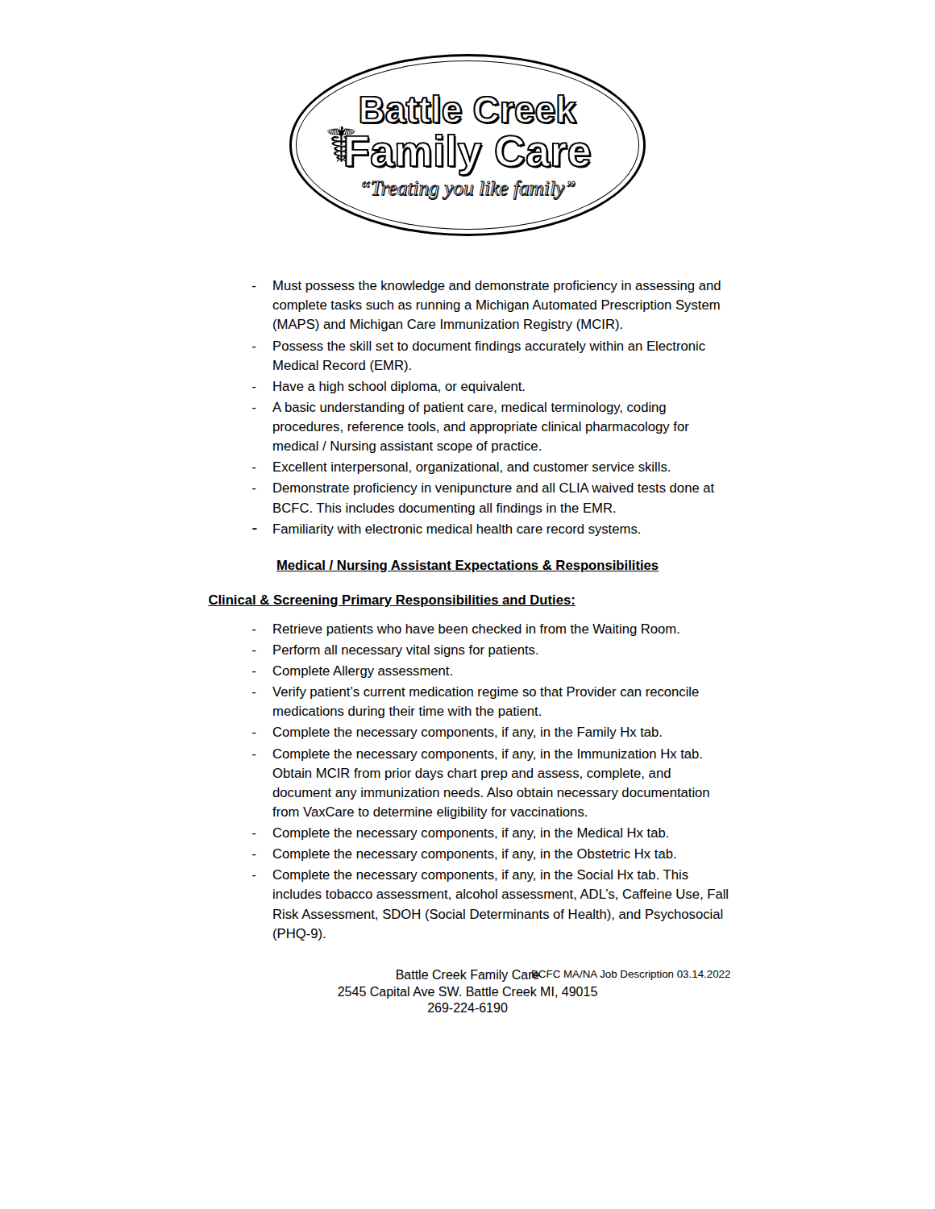☤
Battle Creek Family Care “Treating you like family”
Must possess the knowledge and demonstrate proficiency in assessing and complete tasks such as running a Michigan Automated Prescription System (MAPS) and Michigan Care Immunization Registry (MCIR).
Possess the skill set to document findings accurately within an Electronic Medical Record (EMR).
Have a high school diploma, or equivalent.
A basic understanding of patient care, medical terminology, coding procedures, reference tools, and appropriate clinical pharmacology for medical / Nursing assistant scope of practice.
Excellent interpersonal, organizational, and customer service skills.
Demonstrate proficiency in venipuncture and all CLIA waived tests done at BCFC. This includes documenting all findings in the EMR.
Familiarity with electronic medical health care record systems.
Medical / Nursing Assistant Expectations & Responsibilities
Clinical & Screening Primary Responsibilities and Duties:
Retrieve patients who have been checked in from the Waiting Room.
Perform all necessary vital signs for patients.
Complete Allergy assessment.
Verify patient’s current medication regime so that Provider can reconcile medications during their time with the patient.
Complete the necessary components, if any, in the Family Hx tab.
Complete the necessary components, if any, in the Immunization Hx tab. Obtain MCIR from prior days chart prep and assess, complete, and document any immunization needs. Also obtain necessary documentation from VaxCare to determine eligibility for vaccinations.
Complete the necessary components, if any, in the Medical Hx tab.
Complete the necessary components, if any, in the Obstetric Hx tab.
Complete the necessary components, if any, in the Social Hx tab. This includes tobacco assessment, alcohol assessment, ADL’s, Caffeine Use, Fall Risk Assessment, SDOH (Social Determinants of Health), and Psychosocial (PHQ-9).
BCFC MA/NA Job Description 03.14.2022 Battle Creek Family Care
2545 Capital Ave SW. Battle Creek MI, 49015
269-224-6190